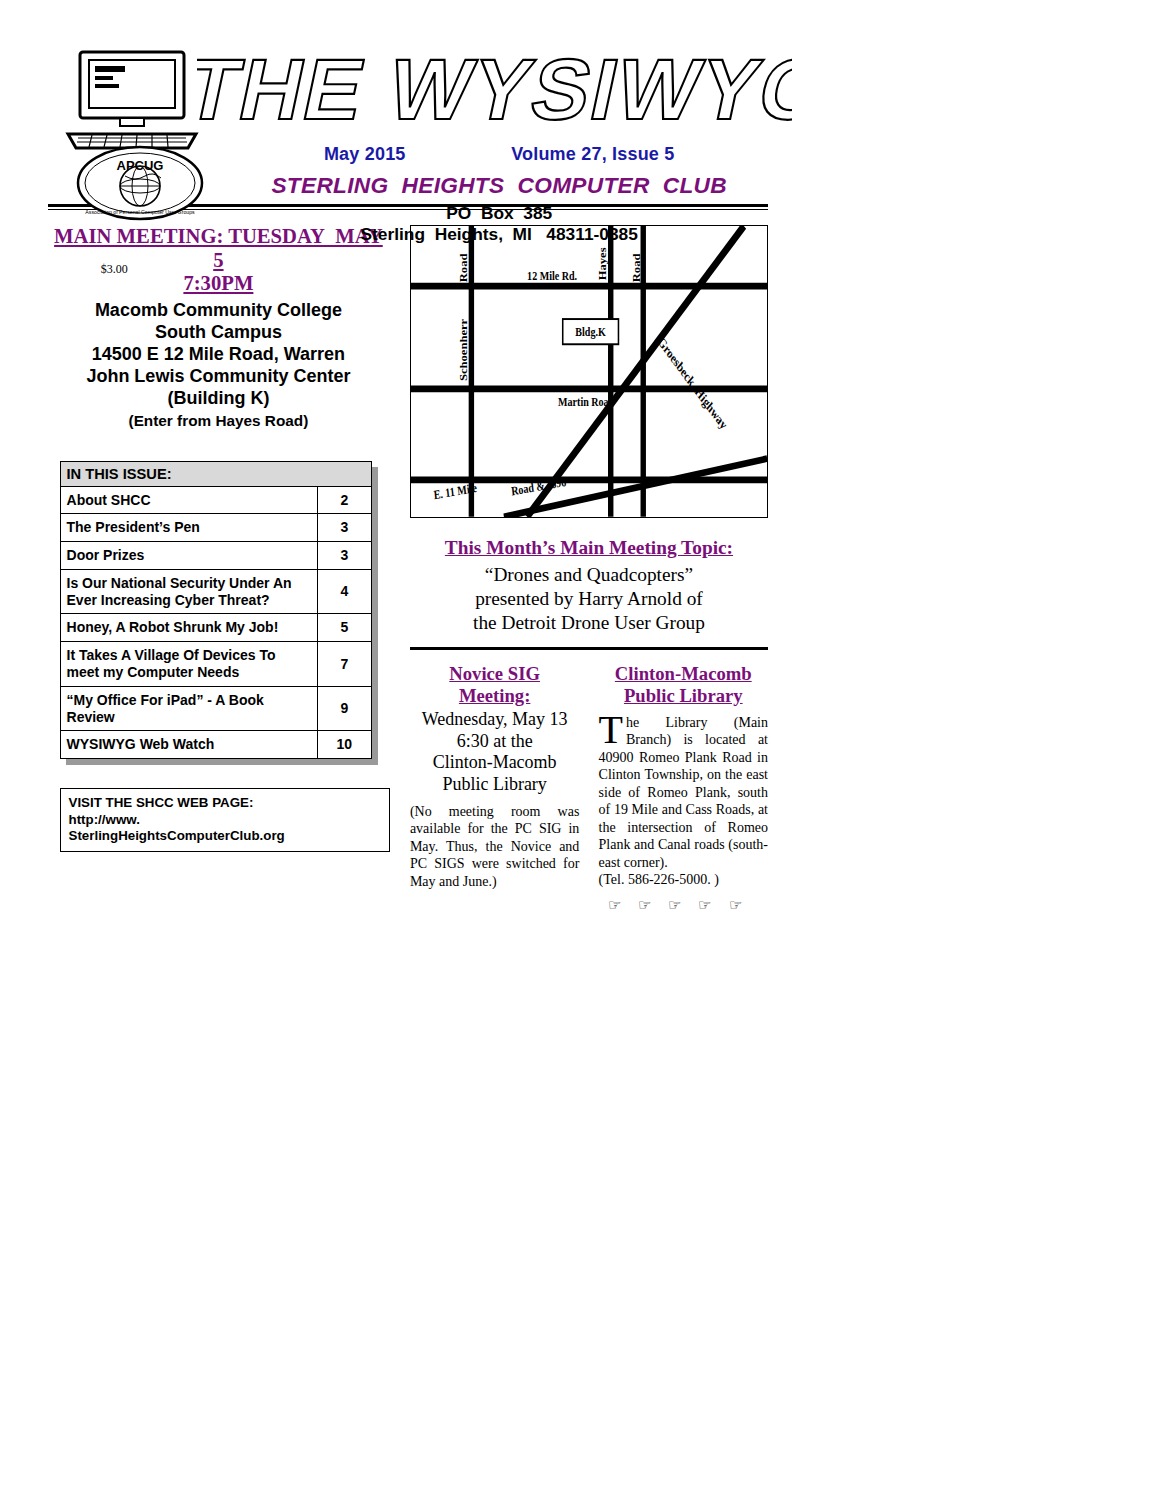THE WYSIWYG
APCUG Association of Personal Computer User Groups
$3.00
May 2015 Volume 27, Issue 5
STERLING HEIGHTS COMPUTER CLUB
PO Box 385
Sterling Heights, MI 48311-0385
MAIN MEETING: TUESDAY MAY 5
7:30PM
Macomb Community College
South Campus
14500 E 12 Mile Road, Warren
John Lewis Community Center
(Building K)
(Enter from Hayes Road)
| IN THIS ISSUE: |
| --- |
| About SHCC | 2 |
| The President’s Pen | 3 |
| Door Prizes | 3 |
| Is Our National Security Under An Ever Increasing Cyber Threat? | 4 |
| Honey, A Robot Shrunk My Job! | 5 |
| It Takes A Village Of Devices To meet my Computer Needs | 7 |
| “My Office For iPad” - A Book Review | 9 |
| WYSIWYG Web Watch | 10 |
VISIT THE SHCC WEB PAGE:
http://www.
SterlingHeightsComputerClub.org
Bldg.K 12 Mile Rd. Martin Road Road Schoenherr Hayes Road Groesbeck Highway E. 11 Mile Road & I696
This Month’s Main Meeting Topic:
“Drones and Quadcopters”
presented by Harry Arnold of
the Detroit Drone User Group
Novice SIG
Meeting:
Wednesday, May 13
6:30 at the
Clinton-Macomb
Public Library
(No meeting room was available for the PC SIG in May. Thus, the Novice and PC SIGS were switched for May and June.)
Clinton-Macomb
Public Library
The Library (Main Branch) is located at 40900 Romeo Plank Road in Clinton Township, on the east side of Romeo Plank, south of 19 Mile and Cass Roads, at the intersection of Romeo Plank and Canal roads (south-east corner).
(Tel. 586-226-5000. )
☞☞☞☞☞